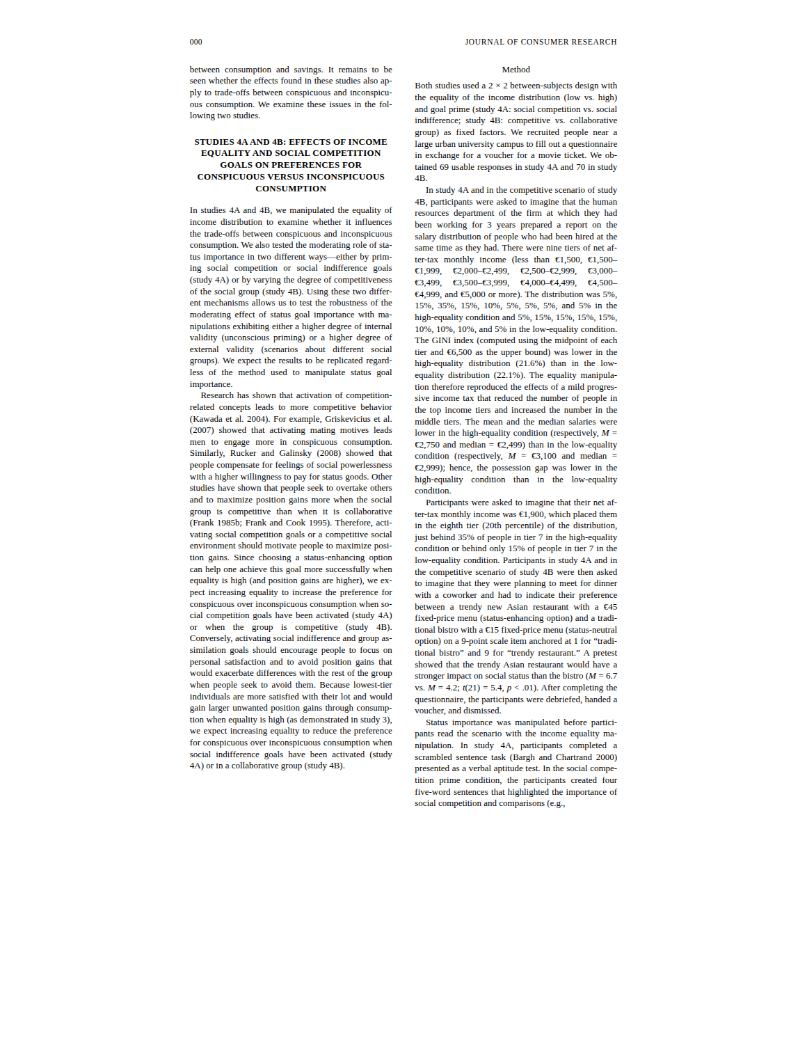000 Journal of Consumer Research
between consumption and savings. It remains to be seen whether the effects found in these studies also apply to trade-offs between conspicuous and inconspicuous consumption. We examine these issues in the following two studies.
Studies 4A and 4B: Effects of Income Equality and Social Competition Goals on Preferences for Conspicuous versus Inconspicuous Consumption
In studies 4A and 4B, we manipulated the equality of income distribution to examine whether it influences the trade-offs between conspicuous and inconspicuous consumption. We also tested the moderating role of status importance in two different ways—either by priming social competition or social indifference goals (study 4A) or by varying the degree of competitiveness of the social group (study 4B). Using these two different mechanisms allows us to test the robustness of the moderating effect of status goal importance with manipulations exhibiting either a higher degree of internal validity (unconscious priming) or a higher degree of external validity (scenarios about different social groups). We expect the results to be replicated regardless of the method used to manipulate status goal importance.
Research has shown that activation of competition-related concepts leads to more competitive behavior (Kawada et al. 2004). For example, Griskevicius et al. (2007) showed that activating mating motives leads men to engage more in conspicuous consumption. Similarly, Rucker and Galinsky (2008) showed that people compensate for feelings of social powerlessness with a higher willingness to pay for status goods. Other studies have shown that people seek to overtake others and to maximize position gains more when the social group is competitive than when it is collaborative (Frank 1985b; Frank and Cook 1995). Therefore, activating social competition goals or a competitive social environment should motivate people to maximize position gains. Since choosing a status-enhancing option can help one achieve this goal more successfully when equality is high (and position gains are higher), we expect increasing equality to increase the preference for conspicuous over inconspicuous consumption when social competition goals have been activated (study 4A) or when the group is competitive (study 4B). Conversely, activating social indifference and group assimilation goals should encourage people to focus on personal satisfaction and to avoid position gains that would exacerbate differences with the rest of the group when people seek to avoid them. Because lowest-tier individuals are more satisfied with their lot and would gain larger unwanted position gains through consumption when equality is high (as demonstrated in study 3), we expect increasing equality to reduce the preference for conspicuous over inconspicuous consumption when social indifference goals have been activated (study 4A) or in a collaborative group (study 4B).
Method
Both studies used a 2 × 2 between-subjects design with the equality of the income distribution (low vs. high) and goal prime (study 4A: social competition vs. social indifference; study 4B: competitive vs. collaborative group) as fixed factors. We recruited people near a large urban university campus to fill out a questionnaire in exchange for a voucher for a movie ticket. We obtained 69 usable responses in study 4A and 70 in study 4B.
In study 4A and in the competitive scenario of study 4B, participants were asked to imagine that the human resources department of the firm at which they had been working for 3 years prepared a report on the salary distribution of people who had been hired at the same time as they had. There were nine tiers of net after-tax monthly income (less than €1,500, €1,500–€1,999, €2,000–€2,499, €2,500–€2,999, €3,000–€3,499, €3,500–€3,999, €4,000–€4,499, €4,500–€4,999, and €5,000 or more). The distribution was 5%, 15%, 35%, 15%, 10%, 5%, 5%, 5%, and 5% in the high-equality condition and 5%, 15%, 15%, 15%, 15%, 10%, 10%, 10%, and 5% in the low-equality condition. The GINI index (computed using the midpoint of each tier and €6,500 as the upper bound) was lower in the high-equality distribution (21.6%) than in the low-equality distribution (22.1%). The equality manipulation therefore reproduced the effects of a mild progressive income tax that reduced the number of people in the top income tiers and increased the number in the middle tiers. The mean and the median salaries were lower in the high-equality condition (respectively, M = €2,750 and median = €2,499) than in the low-equality condition (respectively, M = €3,100 and median = €2,999); hence, the possession gap was lower in the high-equality condition than in the low-equality condition.
Participants were asked to imagine that their net after-tax monthly income was €1,900, which placed them in the eighth tier (20th percentile) of the distribution, just behind 35% of people in tier 7 in the high-equality condition or behind only 15% of people in tier 7 in the low-equality condition. Participants in study 4A and in the competitive scenario of study 4B were then asked to imagine that they were planning to meet for dinner with a coworker and had to indicate their preference between a trendy new Asian restaurant with a €45 fixed-price menu (status-enhancing option) and a traditional bistro with a €15 fixed-price menu (status-neutral option) on a 9-point scale item anchored at 1 for “traditional bistro” and 9 for “trendy restaurant.” A pretest showed that the trendy Asian restaurant would have a stronger impact on social status than the bistro (M = 6.7 vs. M = 4.2; t(21) = 5.4, p < .01). After completing the questionnaire, the participants were debriefed, handed a voucher, and dismissed.
Status importance was manipulated before participants read the scenario with the income equality manipulation. In study 4A, participants completed a scrambled sentence task (Bargh and Chartrand 2000) presented as a verbal aptitude test. In the social competition prime condition, the participants created four five-word sentences that highlighted the importance of social competition and comparisons (e.g.,